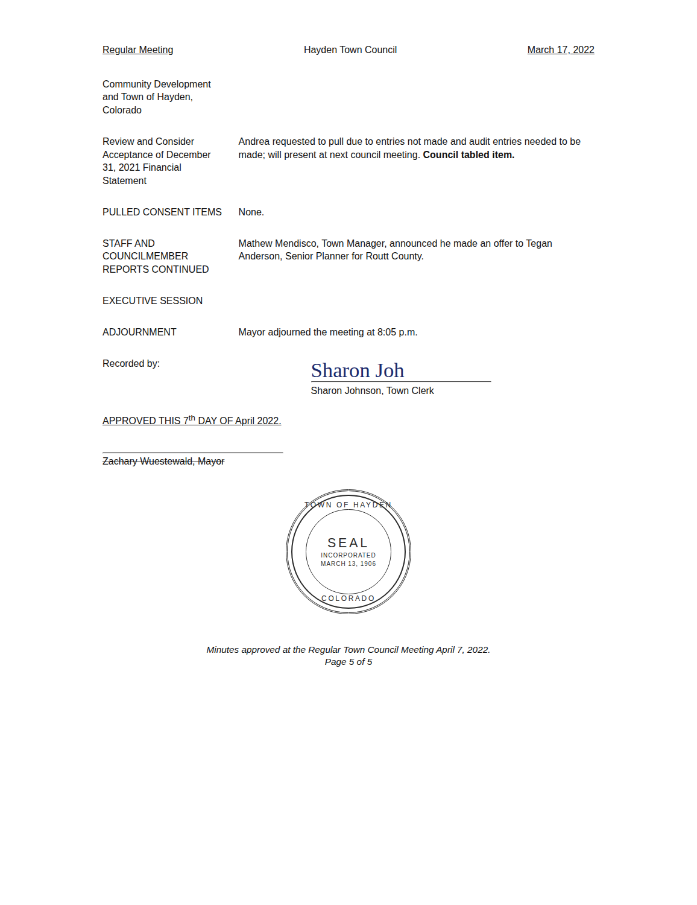Regular Meeting Hayden Town Council March 17, 2022
Community Development and Town of Hayden, Colorado
Review and Consider Acceptance of December 31, 2021 Financial Statement
Andrea requested to pull due to entries not made and audit entries needed to be made; will present at next council meeting. Council tabled item.
PULLED CONSENT ITEMS
None.
STAFF AND COUNCILMEMBER REPORTS CONTINUED
Mathew Mendisco, Town Manager, announced he made an offer to Tegan Anderson, Senior Planner for Routt County.
EXECUTIVE SESSION
ADJOURNMENT
Mayor adjourned the meeting at 8:05 p.m.
Recorded by:
Sharon Joh
Sharon Johnson, Town Clerk
APPROVED THIS 7th DAY OF April 2022.
  
Zachary Wuestewald, Mayor
TOWN OF HAYDEN
SEAL INCORPORATED MARCH 13, 1906
COLORADO
Minutes approved at the Regular Town Council Meeting April 7, 2022.
Page 5 of 5